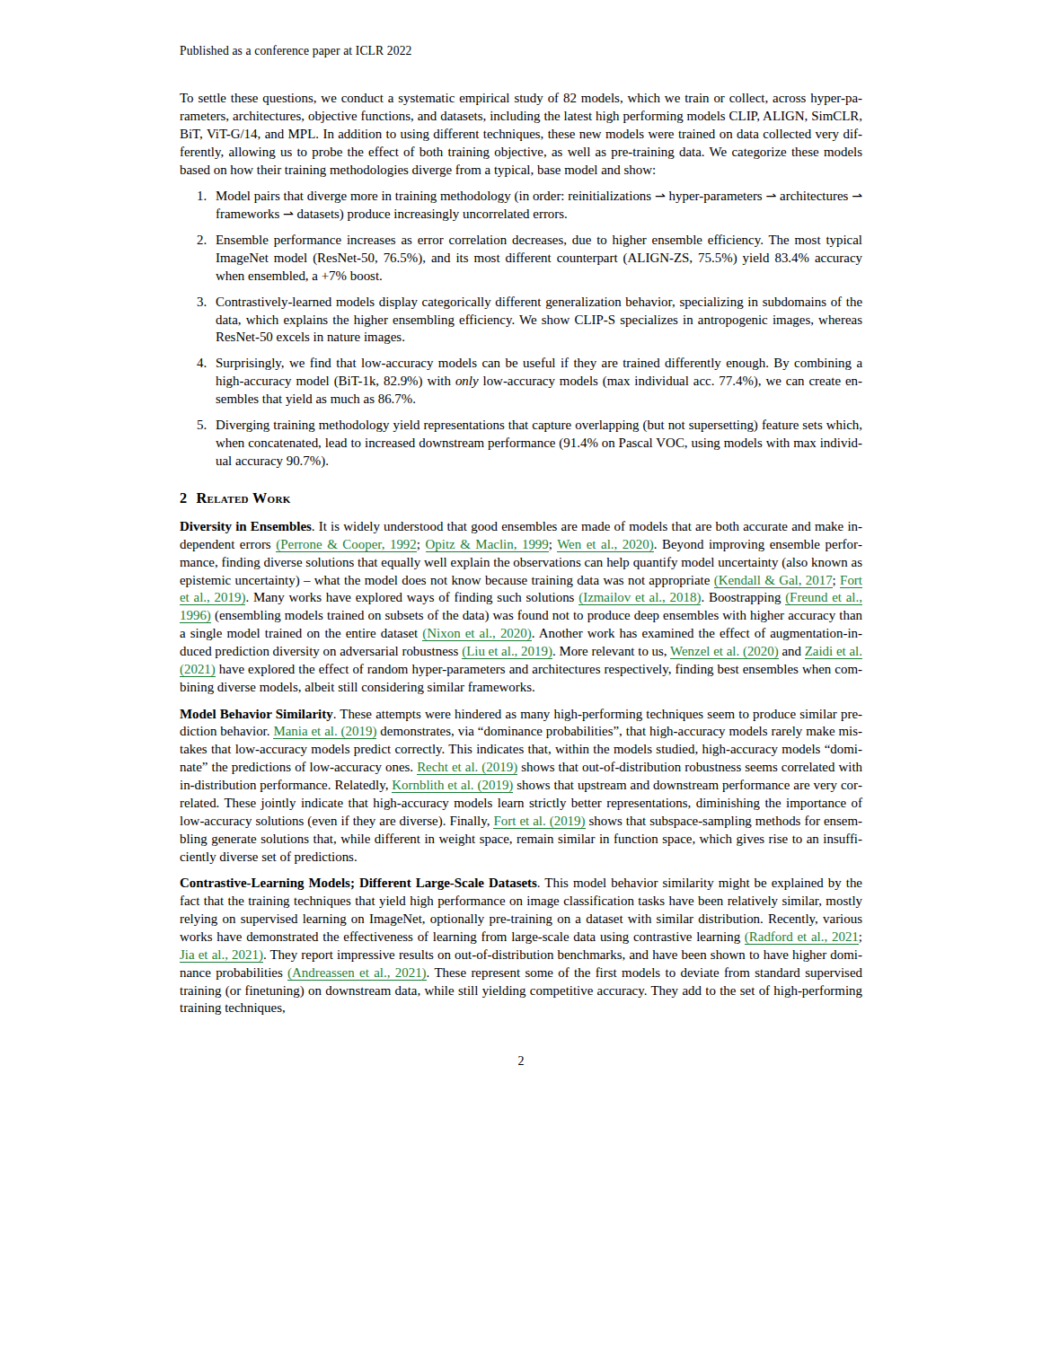Published as a conference paper at ICLR 2022
To settle these questions, we conduct a systematic empirical study of 82 models, which we train or collect, across hyper-parameters, architectures, objective functions, and datasets, including the latest high performing models CLIP, ALIGN, SimCLR, BiT, ViT-G/14, and MPL. In addition to using different techniques, these new models were trained on data collected very differently, allowing us to probe the effect of both training objective, as well as pre-training data. We categorize these models based on how their training methodologies diverge from a typical, base model and show:
Model pairs that diverge more in training methodology (in order: reinitializations ⇀ hyper-parameters ⇀ architectures ⇀ frameworks ⇀ datasets) produce increasingly uncorrelated errors.
Ensemble performance increases as error correlation decreases, due to higher ensemble efficiency. The most typical ImageNet model (ResNet-50, 76.5%), and its most different counterpart (ALIGN-ZS, 75.5%) yield 83.4% accuracy when ensembled, a +7% boost.
Contrastively-learned models display categorically different generalization behavior, specializing in subdomains of the data, which explains the higher ensembling efficiency. We show CLIP-S specializes in antropogenic images, whereas ResNet-50 excels in nature images.
Surprisingly, we find that low-accuracy models can be useful if they are trained differently enough. By combining a high-accuracy model (BiT-1k, 82.9%) with only low-accuracy models (max individual acc. 77.4%), we can create ensembles that yield as much as 86.7%.
Diverging training methodology yield representations that capture overlapping (but not supersetting) feature sets which, when concatenated, lead to increased downstream performance (91.4% on Pascal VOC, using models with max individual accuracy 90.7%).
2 Related Work
Diversity in Ensembles. It is widely understood that good ensembles are made of models that are both accurate and make independent errors (Perrone & Cooper, 1992; Opitz & Maclin, 1999; Wen et al., 2020). Beyond improving ensemble performance, finding diverse solutions that equally well explain the observations can help quantify model uncertainty (also known as epistemic uncertainty) – what the model does not know because training data was not appropriate (Kendall & Gal, 2017; Fort et al., 2019). Many works have explored ways of finding such solutions (Izmailov et al., 2018). Boostrapping (Freund et al., 1996) (ensembling models trained on subsets of the data) was found not to produce deep ensembles with higher accuracy than a single model trained on the entire dataset (Nixon et al., 2020). Another work has examined the effect of augmentation-induced prediction diversity on adversarial robustness (Liu et al., 2019). More relevant to us, Wenzel et al. (2020) and Zaidi et al. (2021) have explored the effect of random hyper-parameters and architectures respectively, finding best ensembles when combining diverse models, albeit still considering similar frameworks.
Model Behavior Similarity. These attempts were hindered as many high-performing techniques seem to produce similar prediction behavior. Mania et al. (2019) demonstrates, via “dominance probabilities”, that high-accuracy models rarely make mistakes that low-accuracy models predict correctly. This indicates that, within the models studied, high-accuracy models “dominate” the predictions of low-accuracy ones. Recht et al. (2019) shows that out-of-distribution robustness seems correlated with in-distribution performance. Relatedly, Kornblith et al. (2019) shows that upstream and downstream performance are very correlated. These jointly indicate that high-accuracy models learn strictly better representations, diminishing the importance of low-accuracy solutions (even if they are diverse). Finally, Fort et al. (2019) shows that subspace-sampling methods for ensembling generate solutions that, while different in weight space, remain similar in function space, which gives rise to an insufficiently diverse set of predictions.
Contrastive-Learning Models; Different Large-Scale Datasets. This model behavior similarity might be explained by the fact that the training techniques that yield high performance on image classification tasks have been relatively similar, mostly relying on supervised learning on ImageNet, optionally pre-training on a dataset with similar distribution. Recently, various works have demonstrated the effectiveness of learning from large-scale data using contrastive learning (Radford et al., 2021; Jia et al., 2021). They report impressive results on out-of-distribution benchmarks, and have been shown to have higher dominance probabilities (Andreassen et al., 2021). These represent some of the first models to deviate from standard supervised training (or finetuning) on downstream data, while still yielding competitive accuracy. They add to the set of high-performing training techniques,
2